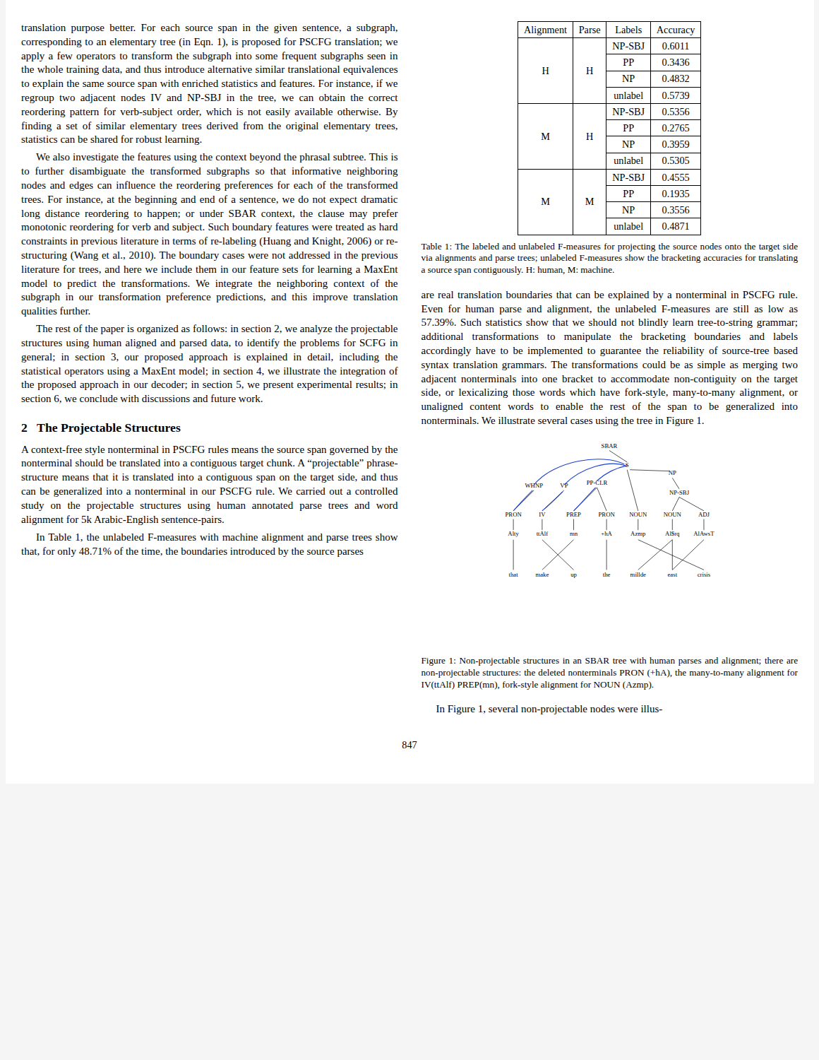translation purpose better. For each source span in the given sentence, a subgraph, corresponding to an elementary tree (in Eqn. 1), is proposed for PSCFG translation; we apply a few operators to transform the subgraph into some frequent subgraphs seen in the whole training data, and thus introduce alternative similar translational equivalences to explain the same source span with enriched statistics and features. For instance, if we regroup two adjacent nodes IV and NP-SBJ in the tree, we can obtain the correct reordering pattern for verb-subject order, which is not easily available otherwise. By finding a set of similar elementary trees derived from the original elementary trees, statistics can be shared for robust learning.
We also investigate the features using the context beyond the phrasal subtree. This is to further disambiguate the transformed subgraphs so that informative neighboring nodes and edges can influence the reordering preferences for each of the transformed trees. For instance, at the beginning and end of a sentence, we do not expect dramatic long distance reordering to happen; or under SBAR context, the clause may prefer monotonic reordering for verb and subject. Such boundary features were treated as hard constraints in previous literature in terms of re-labeling (Huang and Knight, 2006) or re-structuring (Wang et al., 2010). The boundary cases were not addressed in the previous literature for trees, and here we include them in our feature sets for learning a MaxEnt model to predict the transformations. We integrate the neighboring context of the subgraph in our transformation preference predictions, and this improve translation qualities further.
The rest of the paper is organized as follows: in section 2, we analyze the projectable structures using human aligned and parsed data, to identify the problems for SCFG in general; in section 3, our proposed approach is explained in detail, including the statistical operators using a MaxEnt model; in section 4, we illustrate the integration of the proposed approach in our decoder; in section 5, we present experimental results; in section 6, we conclude with discussions and future work.
2 The Projectable Structures
A context-free style nonterminal in PSCFG rules means the source span governed by the nonterminal should be translated into a contiguous target chunk. A “projectable” phrase-structure means that it is translated into a contiguous span on the target side, and thus can be generalized into a nonterminal in our PSCFG rule. We carried out a controlled study on the projectable structures using human annotated parse trees and word alignment for 5k Arabic-English sentence-pairs.
In Table 1, the unlabeled F-measures with machine alignment and parse trees show that, for only 48.71% of the time, the boundaries introduced by the source parses
| Alignment | Parse | Labels | Accuracy |
| --- | --- | --- | --- |
| H | H | NP-SBJ | 0.6011 |
| PP | 0.3436 |
| NP | 0.4832 |
| unlabel | 0.5739 |
| M | H | NP-SBJ | 0.5356 |
| PP | 0.2765 |
| NP | 0.3959 |
| unlabel | 0.5305 |
| M | M | NP-SBJ | 0.4555 |
| PP | 0.1935 |
| NP | 0.3556 |
| unlabel | 0.4871 |
Table 1: The labeled and unlabeled F-measures for projecting the source nodes onto the target side via alignments and parse trees; unlabeled F-measures show the bracketing accuracies for translating a source span contiguously. H: human, M: machine.
are real translation boundaries that can be explained by a nonterminal in PSCFG rule. Even for human parse and alignment, the unlabeled F-measures are still as low as 57.39%. Such statistics show that we should not blindly learn tree-to-string grammar; additional transformations to manipulate the bracketing boundaries and labels accordingly have to be implemented to guarantee the reliability of source-tree based syntax translation grammars. The transformations could be as simple as merging two adjacent nonterminals into one bracket to accommodate non-contiguity on the target side, or lexicalizing those words which have fork-style, many-to-many alignment, or unaligned content words to enable the rest of the span to be generalized into nonterminals. We illustrate several cases using the tree in Figure 1.
SBAR S NP WHNP VP PP-CLR NP-SBJ PRON IV PREP PRON NOUN NOUN ADJ Alty ttAlf mn +hA Azmp Al$rq AlAwsT that make up the millde east crisis
Figure 1: Non-projectable structures in an SBAR tree with human parses and alignment; there are non-projectable structures: the deleted nonterminals PRON (+hA), the many-to-many alignment for IV(ttAlf) PREP(mn), fork-style alignment for NOUN (Azmp).
In Figure 1, several non-projectable nodes were illus-
847